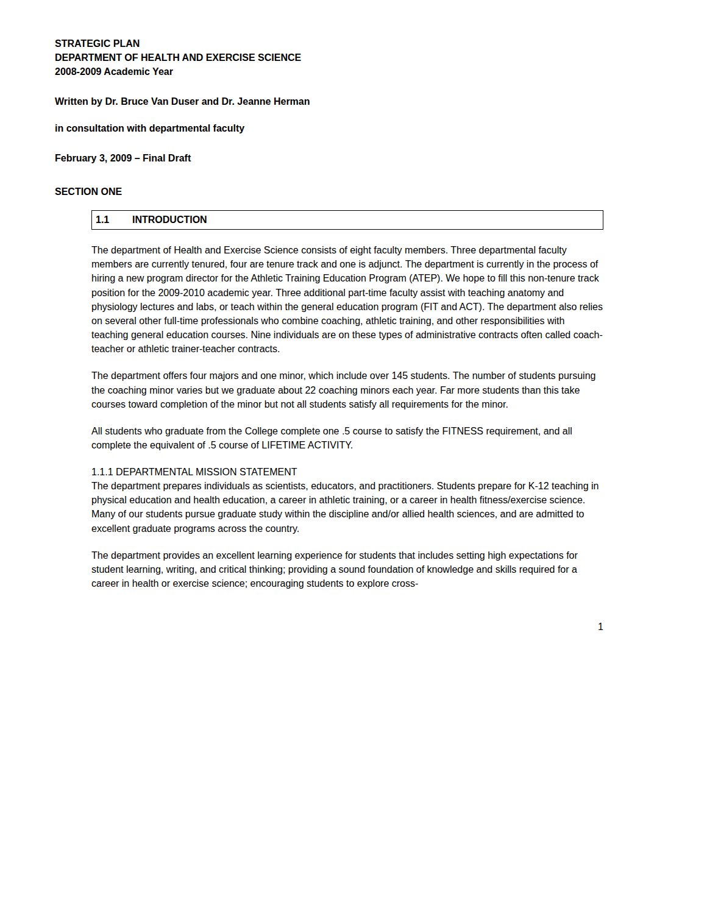STRATEGIC PLAN
DEPARTMENT OF HEALTH AND EXERCISE SCIENCE
2008-2009 Academic Year
Written by Dr. Bruce Van Duser and Dr. Jeanne Herman
in consultation with departmental faculty
February 3, 2009 – Final Draft
SECTION ONE
1.1 INTRODUCTION
The department of Health and Exercise Science consists of eight faculty members. Three departmental faculty members are currently tenured, four are tenure track and one is adjunct. The department is currently in the process of hiring a new program director for the Athletic Training Education Program (ATEP). We hope to fill this non-tenure track position for the 2009-2010 academic year. Three additional part-time faculty assist with teaching anatomy and physiology lectures and labs, or teach within the general education program (FIT and ACT). The department also relies on several other full-time professionals who combine coaching, athletic training, and other responsibilities with teaching general education courses. Nine individuals are on these types of administrative contracts often called coach-teacher or athletic trainer-teacher contracts.
The department offers four majors and one minor, which include over 145 students. The number of students pursuing the coaching minor varies but we graduate about 22 coaching minors each year. Far more students than this take courses toward completion of the minor but not all students satisfy all requirements for the minor.
All students who graduate from the College complete one .5 course to satisfy the FITNESS requirement, and all complete the equivalent of .5 course of LIFETIME ACTIVITY.
1.1.1 DEPARTMENTAL MISSION STATEMENT
The department prepares individuals as scientists, educators, and practitioners. Students prepare for K-12 teaching in physical education and health education, a career in athletic training, or a career in health fitness/exercise science. Many of our students pursue graduate study within the discipline and/or allied health sciences, and are admitted to excellent graduate programs across the country.
The department provides an excellent learning experience for students that includes setting high expectations for student learning, writing, and critical thinking; providing a sound foundation of knowledge and skills required for a career in health or exercise science; encouraging students to explore cross-
1